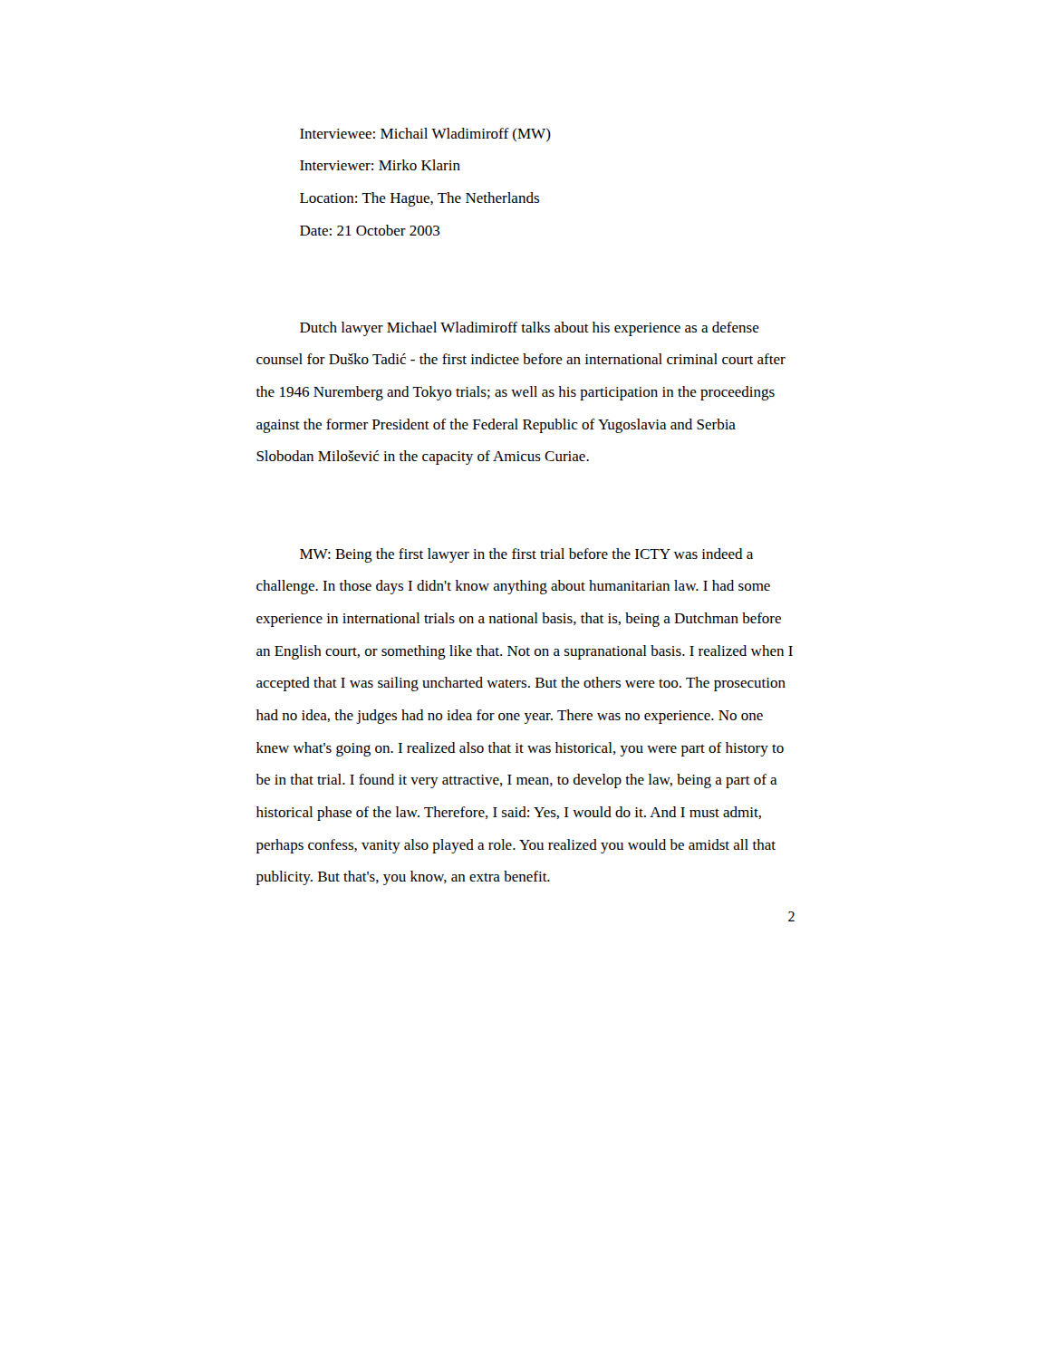Interviewee: Michail Wladimiroff (MW)
Interviewer: Mirko Klarin
Location: The Hague, The Netherlands
Date: 21 October 2003
Dutch lawyer Michael Wladimiroff talks about his experience as a defense counsel for Duško Tadić - the first indictee before an international criminal court after the 1946 Nuremberg and Tokyo trials; as well as his participation in the proceedings against the former President of the Federal Republic of Yugoslavia and Serbia Slobodan Milošević in the capacity of Amicus Curiae.
MW: Being the first lawyer in the first trial before the ICTY was indeed a challenge. In those days I didn't know anything about humanitarian law. I had some experience in international trials on a national basis, that is, being a Dutchman before an English court, or something like that. Not on a supranational basis. I realized when I accepted that I was sailing uncharted waters. But the others were too. The prosecution had no idea, the judges had no idea for one year. There was no experience. No one knew what's going on. I realized also that it was historical, you were part of history to be in that trial. I found it very attractive, I mean, to develop the law, being a part of a historical phase of the law. Therefore, I said: Yes, I would do it. And I must admit, perhaps confess, vanity also played a role. You realized you would be amidst all that publicity. But that's, you know, an extra benefit.
2